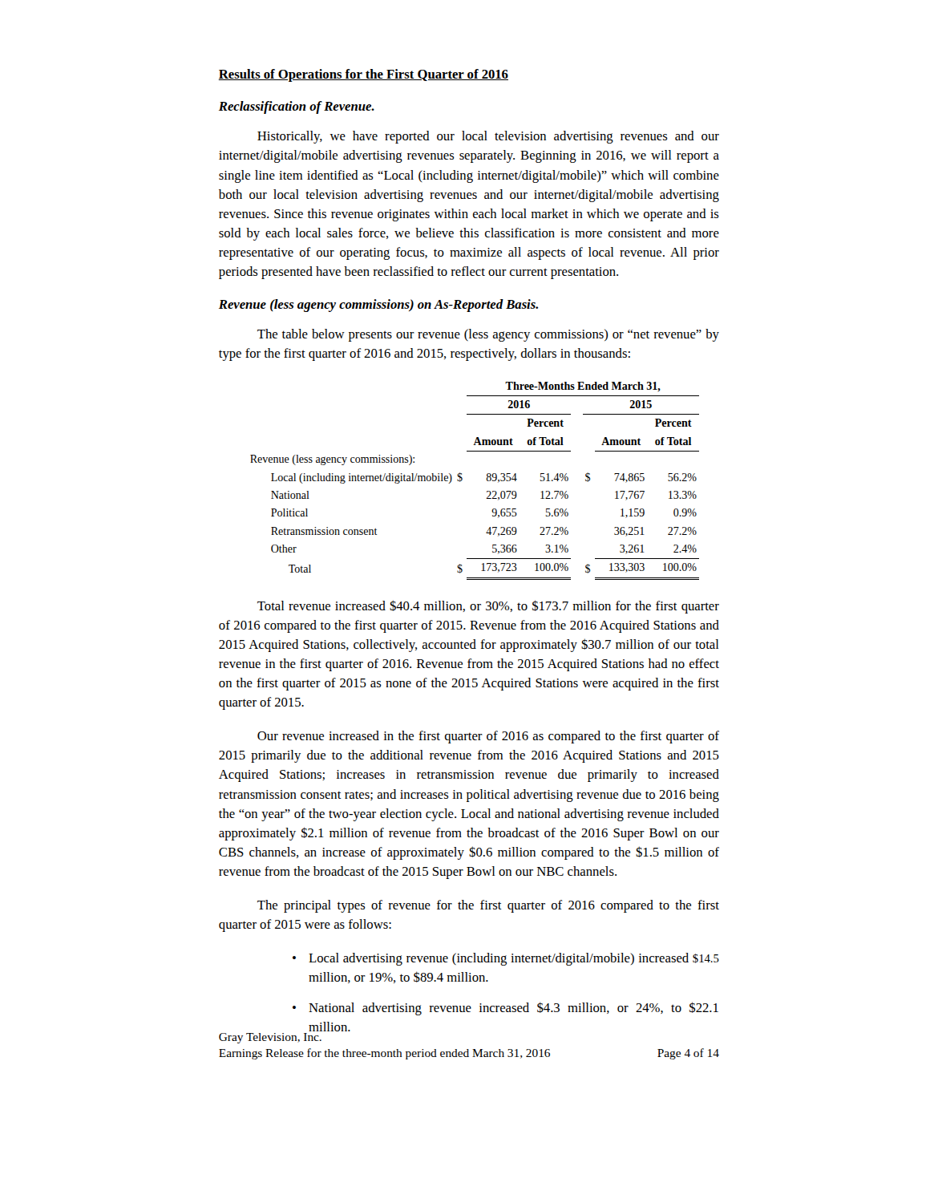Results of Operations for the First Quarter of 2016
Reclassification of Revenue.
Historically, we have reported our local television advertising revenues and our internet/digital/mobile advertising revenues separately. Beginning in 2016, we will report a single line item identified as “Local (including internet/digital/mobile)” which will combine both our local television advertising revenues and our internet/digital/mobile advertising revenues. Since this revenue originates within each local market in which we operate and is sold by each local sales force, we believe this classification is more consistent and more representative of our operating focus, to maximize all aspects of local revenue. All prior periods presented have been reclassified to reflect our current presentation.
Revenue (less agency commissions) on As-Reported Basis.
The table below presents our revenue (less agency commissions) or “net revenue” by type for the first quarter of 2016 and 2015, respectively, dollars in thousands:
| | | Three-Months Ended March 31, |
| | | 2016 | | 2015 |
| | | | Percent | | | | Percent |
| | | Amount | of Total | | | Amount | of Total |
| Revenue (less agency commissions): | | | | | | | |
| Local (including internet/digital/mobile) | $ | 89,354 | 51.4% | | $ | 74,865 | 56.2% |
| National | | 22,079 | 12.7% | | | 17,767 | 13.3% |
| Political | | 9,655 | 5.6% | | | 1,159 | 0.9% |
| Retransmission consent | | 47,269 | 27.2% | | | 36,251 | 27.2% |
| Other | | 5,366 | 3.1% | | | 3,261 | 2.4% |
| Total | $ | 173,723 | 100.0% | | $ | 133,303 | 100.0% |
Total revenue increased $40.4 million, or 30%, to $173.7 million for the first quarter of 2016 compared to the first quarter of 2015. Revenue from the 2016 Acquired Stations and 2015 Acquired Stations, collectively, accounted for approximately $30.7 million of our total revenue in the first quarter of 2016. Revenue from the 2015 Acquired Stations had no effect on the first quarter of 2015 as none of the 2015 Acquired Stations were acquired in the first quarter of 2015.
Our revenue increased in the first quarter of 2016 as compared to the first quarter of 2015 primarily due to the additional revenue from the 2016 Acquired Stations and 2015 Acquired Stations; increases in retransmission revenue due primarily to increased retransmission consent rates; and increases in political advertising revenue due to 2016 being the “on year” of the two-year election cycle. Local and national advertising revenue included approximately $2.1 million of revenue from the broadcast of the 2016 Super Bowl on our CBS channels, an increase of approximately $0.6 million compared to the $1.5 million of revenue from the broadcast of the 2015 Super Bowl on our NBC channels.
The principal types of revenue for the first quarter of 2016 compared to the first quarter of 2015 were as follows:
Local advertising revenue (including internet/digital/mobile) increased $14.5 million, or 19%, to $89.4 million.
National advertising revenue increased $4.3 million, or 24%, to $22.1 million.
Gray Television, Inc.
Earnings Release for the three-month period ended March 31, 2016
Page 4 of 14